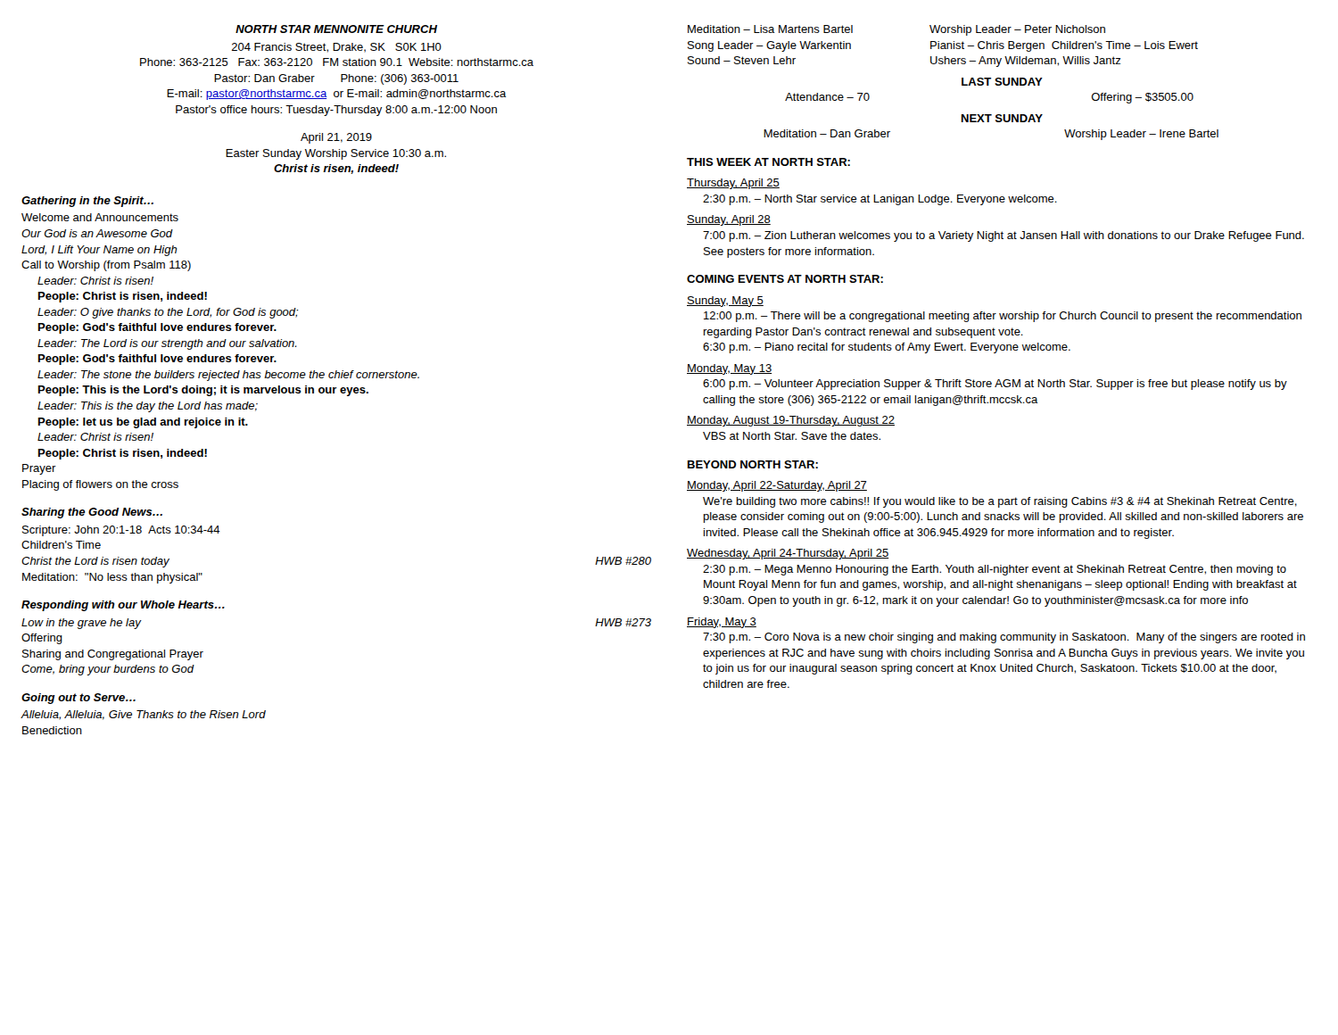NORTH STAR MENNONITE CHURCH
204 Francis Street, Drake, SK S0K 1H0
Phone: 363-2125 Fax: 363-2120 FM station 90.1 Website: northstarmc.ca
Pastor: Dan Graber Phone: (306) 363-0011
E-mail: pastor@northstarmc.ca or E-mail: admin@northstarmc.ca
Pastor's office hours: Tuesday-Thursday 8:00 a.m.-12:00 Noon
April 21, 2019
Easter Sunday Worship Service 10:30 a.m.
Christ is risen, indeed!
Gathering in the Spirit…
Welcome and Announcements
Our God is an Awesome God
Lord, I Lift Your Name on High
Call to Worship (from Psalm 118)
Leader: Christ is risen!
People: Christ is risen, indeed!
Leader: O give thanks to the Lord, for God is good;
People: God's faithful love endures forever.
Leader: The Lord is our strength and our salvation.
People: God's faithful love endures forever.
Leader: The stone the builders rejected has become the chief cornerstone.
People: This is the Lord's doing; it is marvelous in our eyes.
Leader: This is the day the Lord has made;
People: let us be glad and rejoice in it.
Leader: Christ is risen!
People: Christ is risen, indeed!
Prayer
Placing of flowers on the cross
Sharing the Good News…
Scripture: John 20:1-18 Acts 10:34-44
Children's Time
Christ the Lord is risen today HWB #280
Meditation: "No less than physical"
Responding with our Whole Hearts…
Low in the grave he lay HWB #273
Offering
Sharing and Congregational Prayer
Come, bring your burdens to God
Going out to Serve…
Alleluia, Alleluia, Give Thanks to the Risen Lord
Benediction
| Meditation – Lisa Martens Bartel | Worship Leader – Peter Nicholson |
| Song Leader – Gayle Warkentin | Pianist – Chris Bergen Children's Time – Lois Ewert |
| Sound – Steven Lehr | Ushers – Amy Wildeman, Willis Jantz |
LAST SUNDAY
| Attendance – 70 | Offering – $3505.00 |
NEXT SUNDAY
| Meditation – Dan Graber | Worship Leader – Irene Bartel |
THIS WEEK AT NORTH STAR:
Thursday, April 25
2:30 p.m. – North Star service at Lanigan Lodge. Everyone welcome.
Sunday, April 28
7:00 p.m. – Zion Lutheran welcomes you to a Variety Night at Jansen Hall with donations to our Drake Refugee Fund. See posters for more information.
COMING EVENTS AT NORTH STAR:
Sunday, May 5
12:00 p.m. – There will be a congregational meeting after worship for Church Council to present the recommendation regarding Pastor Dan's contract renewal and subsequent vote.
6:30 p.m. – Piano recital for students of Amy Ewert. Everyone welcome.
Monday, May 13
6:00 p.m. – Volunteer Appreciation Supper & Thrift Store AGM at North Star. Supper is free but please notify us by calling the store (306) 365-2122 or email lanigan@thrift.mccsk.ca
Monday, August 19-Thursday, August 22
VBS at North Star. Save the dates.
BEYOND NORTH STAR:
Monday, April 22-Saturday, April 27
We're building two more cabins!! If you would like to be a part of raising Cabins #3 & #4 at Shekinah Retreat Centre, please consider coming out on (9:00-5:00). Lunch and snacks will be provided. All skilled and non-skilled laborers are invited. Please call the Shekinah office at 306.945.4929 for more information and to register.
Wednesday, April 24-Thursday, April 25
2:30 p.m. – Mega Menno Honouring the Earth. Youth all-nighter event at Shekinah Retreat Centre, then moving to Mount Royal Menn for fun and games, worship, and all-night shenanigans – sleep optional! Ending with breakfast at 9:30am. Open to youth in gr. 6-12, mark it on your calendar! Go to youthminister@mcsask.ca for more info
Friday, May 3
7:30 p.m. – Coro Nova is a new choir singing and making community in Saskatoon. Many of the singers are rooted in experiences at RJC and have sung with choirs including Sonrisa and A Buncha Guys in previous years. We invite you to join us for our inaugural season spring concert at Knox United Church, Saskatoon. Tickets $10.00 at the door, children are free.